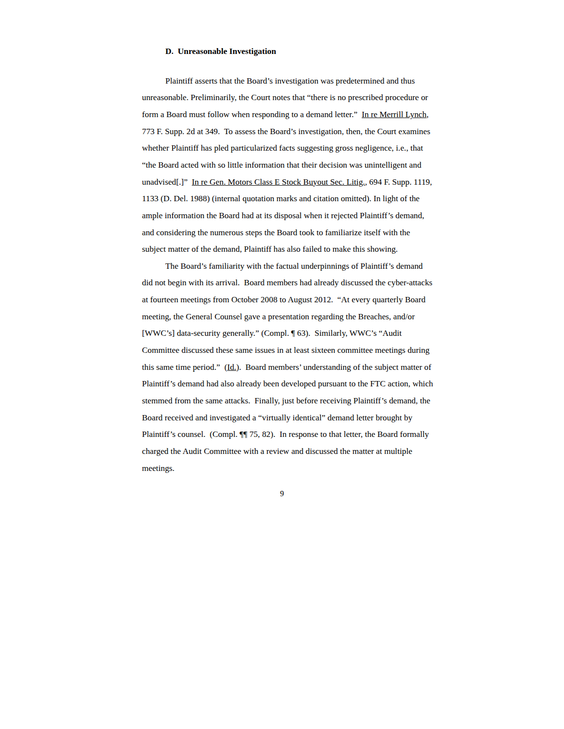D. Unreasonable Investigation
Plaintiff asserts that the Board’s investigation was predetermined and thus unreasonable. Preliminarily, the Court notes that “there is no prescribed procedure or form a Board must follow when responding to a demand letter.” In re Merrill Lynch, 773 F. Supp. 2d at 349. To assess the Board’s investigation, then, the Court examines whether Plaintiff has pled particularized facts suggesting gross negligence, i.e., that “the Board acted with so little information that their decision was unintelligent and unadvised[.]” In re Gen. Motors Class E Stock Buyout Sec. Litig., 694 F. Supp. 1119, 1133 (D. Del. 1988) (internal quotation marks and citation omitted). In light of the ample information the Board had at its disposal when it rejected Plaintiff’s demand, and considering the numerous steps the Board took to familiarize itself with the subject matter of the demand, Plaintiff has also failed to make this showing.
The Board’s familiarity with the factual underpinnings of Plaintiff’s demand did not begin with its arrival. Board members had already discussed the cyber-attacks at fourteen meetings from October 2008 to August 2012. “At every quarterly Board meeting, the General Counsel gave a presentation regarding the Breaches, and/or [WWC’s] data-security generally.” (Compl. ¶ 63). Similarly, WWC’s “Audit Committee discussed these same issues in at least sixteen committee meetings during this same time period.” (Id.). Board members’ understanding of the subject matter of Plaintiff’s demand had also already been developed pursuant to the FTC action, which stemmed from the same attacks. Finally, just before receiving Plaintiff’s demand, the Board received and investigated a “virtually identical” demand letter brought by Plaintiff’s counsel. (Compl. ¶¶ 75, 82). In response to that letter, the Board formally charged the Audit Committee with a review and discussed the matter at multiple meetings.
9